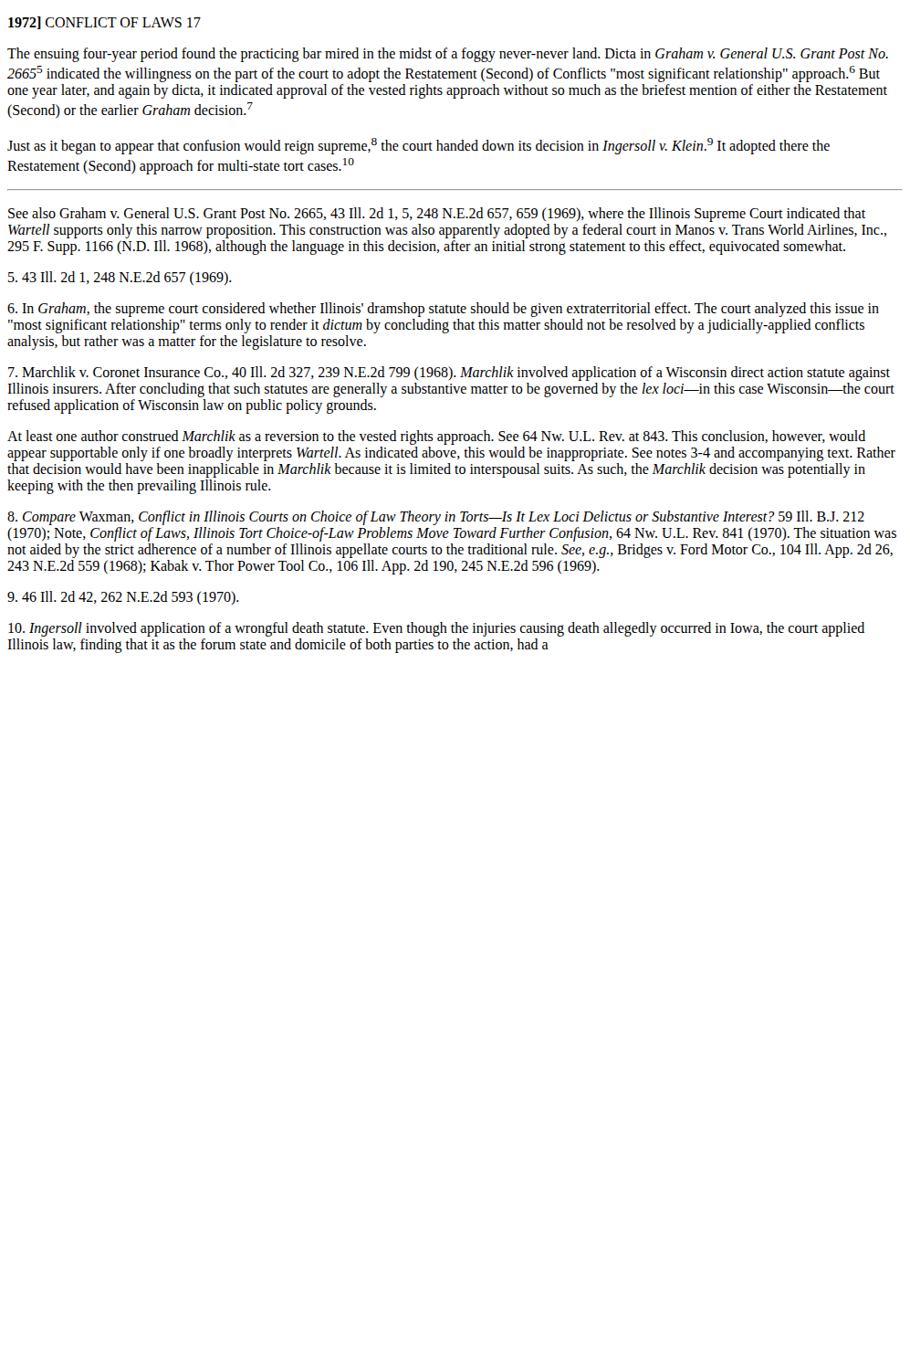1972] CONFLICT OF LAWS 17
The ensuing four-year period found the practicing bar mired in the midst of a foggy never-never land. Dicta in Graham v. General U.S. Grant Post No. 26655 indicated the willingness on the part of the court to adopt the Restatement (Second) of Conflicts "most significant relationship" approach.6 But one year later, and again by dicta, it indicated approval of the vested rights approach without so much as the briefest mention of either the Restatement (Second) or the earlier Graham decision.7
Just as it began to appear that confusion would reign supreme,8 the court handed down its decision in Ingersoll v. Klein.9 It adopted there the Restatement (Second) approach for multi-state tort cases.10
See also Graham v. General U.S. Grant Post No. 2665, 43 Ill. 2d 1, 5, 248 N.E.2d 657, 659 (1969), where the Illinois Supreme Court indicated that Wartell supports only this narrow proposition. This construction was also apparently adopted by a federal court in Manos v. Trans World Airlines, Inc., 295 F. Supp. 1166 (N.D. Ill. 1968), although the language in this decision, after an initial strong statement to this effect, equivocated somewhat.
5. 43 Ill. 2d 1, 248 N.E.2d 657 (1969).
6. In Graham, the supreme court considered whether Illinois' dramshop statute should be given extraterritorial effect. The court analyzed this issue in "most significant relationship" terms only to render it dictum by concluding that this matter should not be resolved by a judicially-applied conflicts analysis, but rather was a matter for the legislature to resolve.
7. Marchlik v. Coronet Insurance Co., 40 Ill. 2d 327, 239 N.E.2d 799 (1968). Marchlik involved application of a Wisconsin direct action statute against Illinois insurers. After concluding that such statutes are generally a substantive matter to be governed by the lex loci—in this case Wisconsin—the court refused application of Wisconsin law on public policy grounds.
At least one author construed Marchlik as a reversion to the vested rights approach. See 64 Nw. U.L. Rev. at 843. This conclusion, however, would appear supportable only if one broadly interprets Wartell. As indicated above, this would be inappropriate. See notes 3-4 and accompanying text. Rather that decision would have been inapplicable in Marchlik because it is limited to interspousal suits. As such, the Marchlik decision was potentially in keeping with the then prevailing Illinois rule.
8. Compare Waxman, Conflict in Illinois Courts on Choice of Law Theory in Torts—Is It Lex Loci Delictus or Substantive Interest? 59 Ill. B.J. 212 (1970); Note, Conflict of Laws, Illinois Tort Choice-of-Law Problems Move Toward Further Confusion, 64 Nw. U.L. Rev. 841 (1970). The situation was not aided by the strict adherence of a number of Illinois appellate courts to the traditional rule. See, e.g., Bridges v. Ford Motor Co., 104 Ill. App. 2d 26, 243 N.E.2d 559 (1968); Kabak v. Thor Power Tool Co., 106 Ill. App. 2d 190, 245 N.E.2d 596 (1969).
9. 46 Ill. 2d 42, 262 N.E.2d 593 (1970).
10. Ingersoll involved application of a wrongful death statute. Even though the injuries causing death allegedly occurred in Iowa, the court applied Illinois law, finding that it as the forum state and domicile of both parties to the action, had a